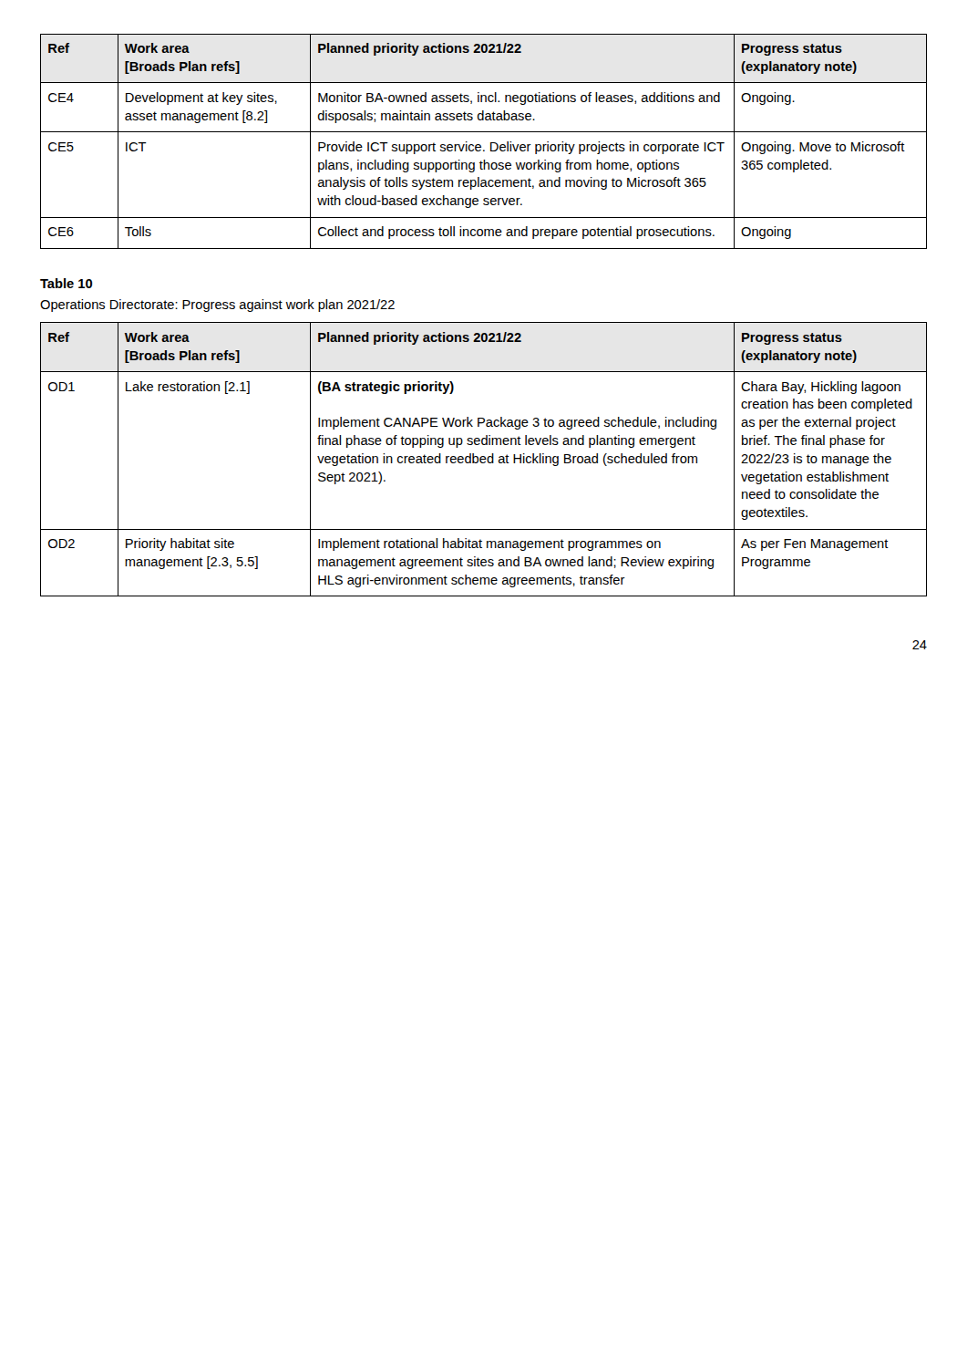| Ref | Work area [Broads Plan refs] | Planned priority actions 2021/22 | Progress status (explanatory note) |
| --- | --- | --- | --- |
| CE4 | Development at key sites, asset management [8.2] | Monitor BA-owned assets, incl. negotiations of leases, additions and disposals; maintain assets database. | Ongoing. |
| CE5 | ICT | Provide ICT support service. Deliver priority projects in corporate ICT plans, including supporting those working from home, options analysis of tolls system replacement, and moving to Microsoft 365 with cloud-based exchange server. | Ongoing. Move to Microsoft 365 completed. |
| CE6 | Tolls | Collect and process toll income and prepare potential prosecutions. | Ongoing |
Table 10
Operations Directorate: Progress against work plan 2021/22
| Ref | Work area [Broads Plan refs] | Planned priority actions 2021/22 | Progress status (explanatory note) |
| --- | --- | --- | --- |
| OD1 | Lake restoration [2.1] | (BA strategic priority) Implement CANAPE Work Package 3 to agreed schedule, including final phase of topping up sediment levels and planting emergent vegetation in created reedbed at Hickling Broad (scheduled from Sept 2021). | Chara Bay, Hickling lagoon creation has been completed as per the external project brief. The final phase for 2022/23 is to manage the vegetation establishment need to consolidate the geotextiles. |
| OD2 | Priority habitat site management [2.3, 5.5] | Implement rotational habitat management programmes on management agreement sites and BA owned land; Review expiring HLS agri-environment scheme agreements, transfer | As per Fen Management Programme |
24